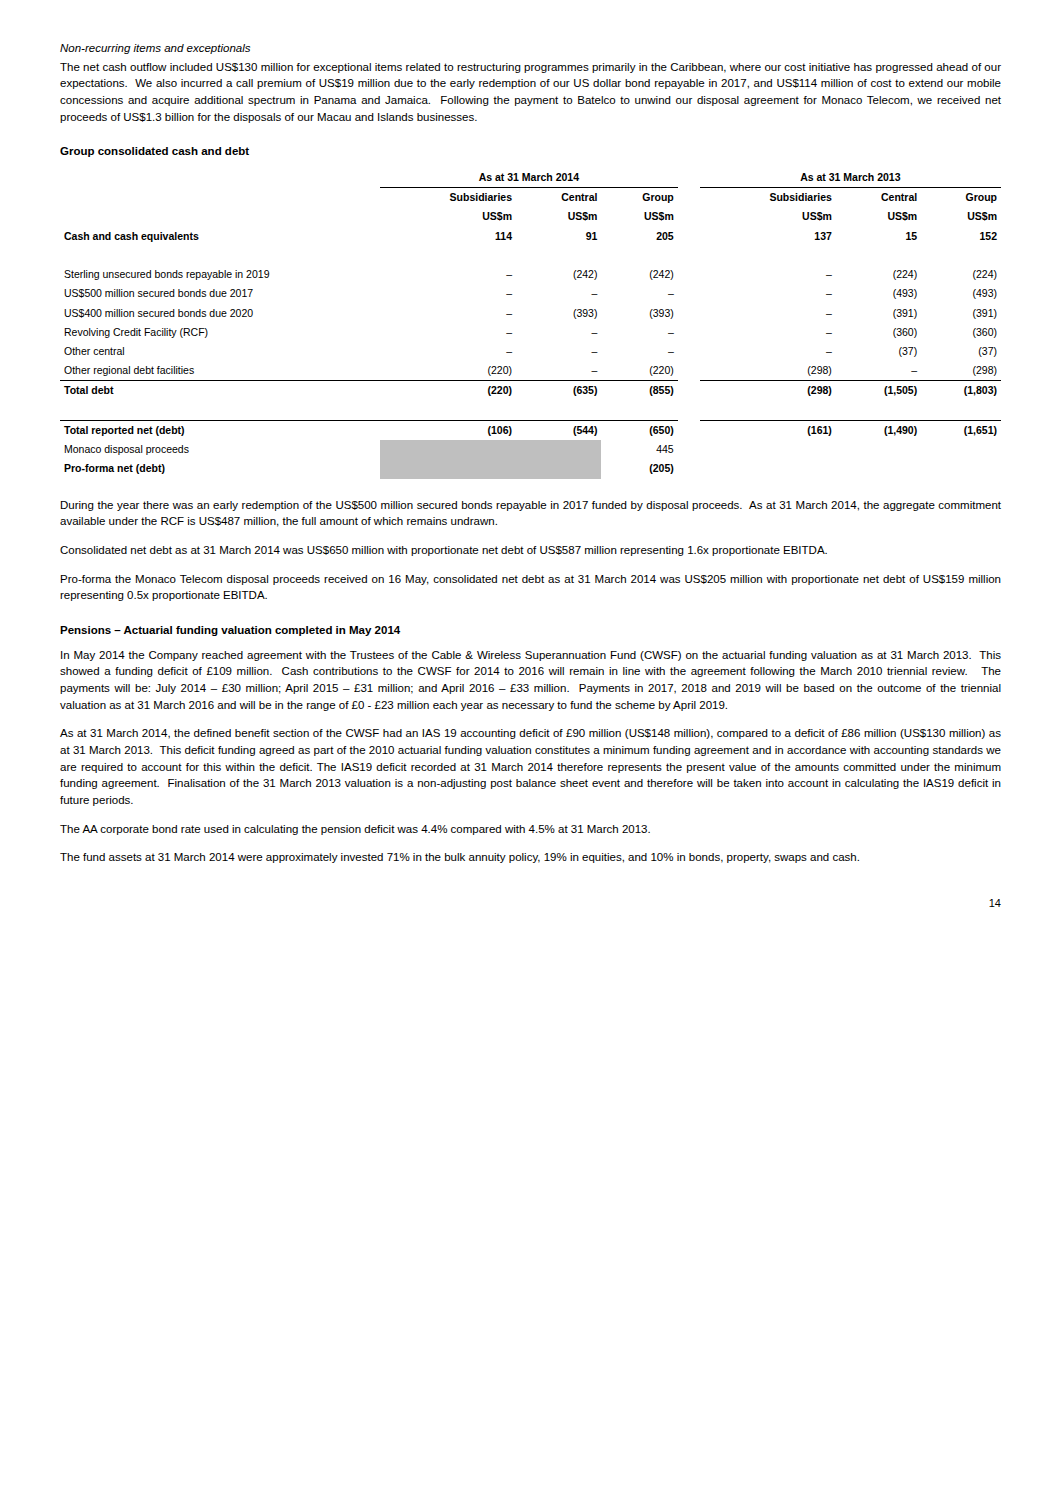Non-recurring items and exceptionals
The net cash outflow included US$130 million for exceptional items related to restructuring programmes primarily in the Caribbean, where our cost initiative has progressed ahead of our expectations. We also incurred a call premium of US$19 million due to the early redemption of our US dollar bond repayable in 2017, and US$114 million of cost to extend our mobile concessions and acquire additional spectrum in Panama and Jamaica. Following the payment to Batelco to unwind our disposal agreement for Monaco Telecom, we received net proceeds of US$1.3 billion for the disposals of our Macau and Islands businesses.
Group consolidated cash and debt
| | As at 31 March 2014 | | As at 31 March 2013 |
| --- | --- | --- | --- |
| | Subsidiaries | Central | Group | | Subsidiaries | Central | Group |
| | US$m | US$m | US$m | | US$m | US$m | US$m |
| Cash and cash equivalents | 114 | 91 | 205 | | 137 | 15 | 152 |
| Sterling unsecured bonds repayable in 2019 | – | (242) | (242) | | – | (224) | (224) |
| US$500 million secured bonds due 2017 | – | – | – | | – | (493) | (493) |
| US$400 million secured bonds due 2020 | – | (393) | (393) | | – | (391) | (391) |
| Revolving Credit Facility (RCF) | – | – | – | | – | (360) | (360) |
| Other central | – | – | – | | – | (37) | (37) |
| Other regional debt facilities | (220) | – | (220) | | (298) | – | (298) |
| Total debt | (220) | (635) | (855) | | (298) | (1,505) | (1,803) |
| Total reported net (debt) | (106) | (544) | (650) | | (161) | (1,490) | (1,651) |
| Monaco disposal proceeds | | | 445 | | | | |
| Pro-forma net (debt) | | | (205) | | | | |
During the year there was an early redemption of the US$500 million secured bonds repayable in 2017 funded by disposal proceeds. As at 31 March 2014, the aggregate commitment available under the RCF is US$487 million, the full amount of which remains undrawn.
Consolidated net debt as at 31 March 2014 was US$650 million with proportionate net debt of US$587 million representing 1.6x proportionate EBITDA.
Pro-forma the Monaco Telecom disposal proceeds received on 16 May, consolidated net debt as at 31 March 2014 was US$205 million with proportionate net debt of US$159 million representing 0.5x proportionate EBITDA.
Pensions – Actuarial funding valuation completed in May 2014
In May 2014 the Company reached agreement with the Trustees of the Cable & Wireless Superannuation Fund (CWSF) on the actuarial funding valuation as at 31 March 2013. This showed a funding deficit of £109 million. Cash contributions to the CWSF for 2014 to 2016 will remain in line with the agreement following the March 2010 triennial review. The payments will be: July 2014 – £30 million; April 2015 – £31 million; and April 2016 – £33 million. Payments in 2017, 2018 and 2019 will be based on the outcome of the triennial valuation as at 31 March 2016 and will be in the range of £0 - £23 million each year as necessary to fund the scheme by April 2019.
As at 31 March 2014, the defined benefit section of the CWSF had an IAS 19 accounting deficit of £90 million (US$148 million), compared to a deficit of £86 million (US$130 million) as at 31 March 2013. This deficit funding agreed as part of the 2010 actuarial funding valuation constitutes a minimum funding agreement and in accordance with accounting standards we are required to account for this within the deficit. The IAS19 deficit recorded at 31 March 2014 therefore represents the present value of the amounts committed under the minimum funding agreement. Finalisation of the 31 March 2013 valuation is a non-adjusting post balance sheet event and therefore will be taken into account in calculating the IAS19 deficit in future periods.
The AA corporate bond rate used in calculating the pension deficit was 4.4% compared with 4.5% at 31 March 2013.
The fund assets at 31 March 2014 were approximately invested 71% in the bulk annuity policy, 19% in equities, and 10% in bonds, property, swaps and cash.
14